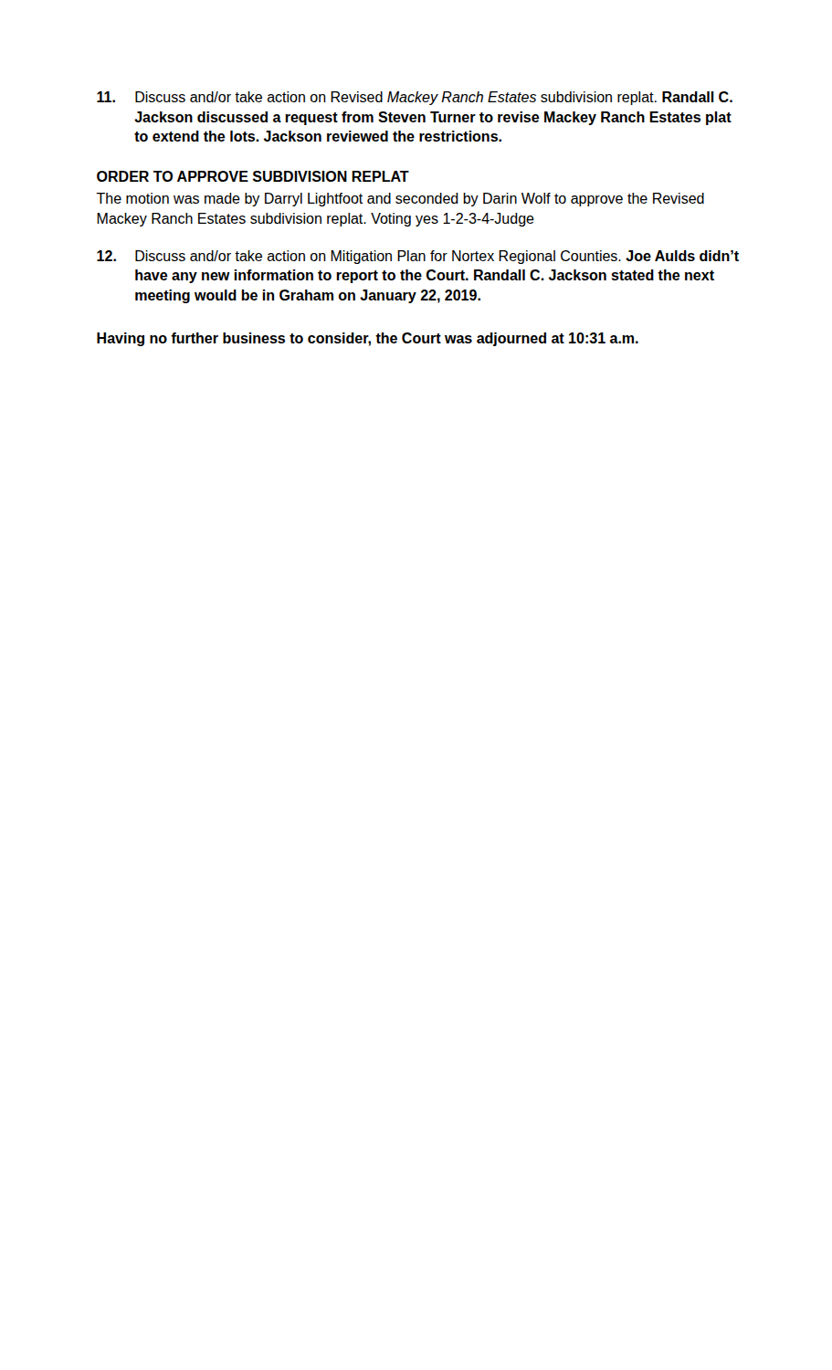11. Discuss and/or take action on Revised Mackey Ranch Estates subdivision replat. Randall C. Jackson discussed a request from Steven Turner to revise Mackey Ranch Estates plat to extend the lots. Jackson reviewed the restrictions.
ORDER TO APPROVE SUBDIVISION REPLAT
The motion was made by Darryl Lightfoot and seconded by Darin Wolf to approve the Revised Mackey Ranch Estates subdivision replat. Voting yes 1-2-3-4-Judge
12. Discuss and/or take action on Mitigation Plan for Nortex Regional Counties. Joe Aulds didn’t have any new information to report to the Court. Randall C. Jackson stated the next meeting would be in Graham on January 22, 2019.
Having no further business to consider, the Court was adjourned at 10:31 a.m.